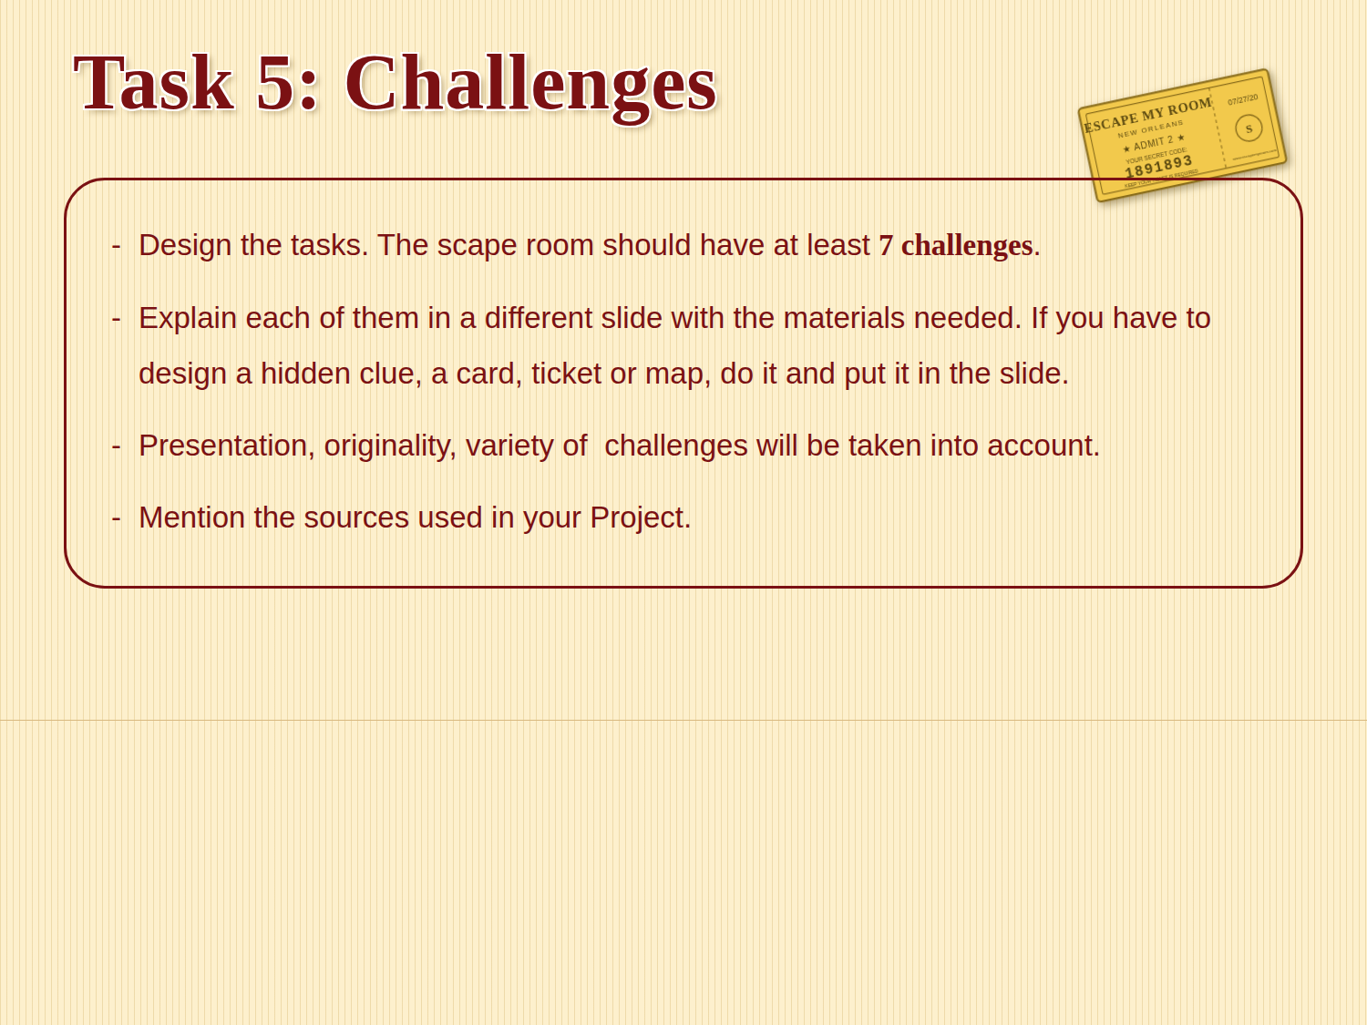Task 5: Challenges
Escape My Room ticket ESCAPE MY ROOM NEW ORLEANS ★ ADMIT 2 ★ YOUR SECRET CODE: 1891893 KEEP YOUR TICKET IS REQUIRED 07/27/20 S www.escapemyroom.com
Design the tasks. The scape room should have at least 7 challenges.
Explain each of them in a different slide with the materials needed. If you have to design a hidden clue, a card, ticket or map, do it and put it in the slide.
Presentation, originality, variety of challenges will be taken into account.
Mention the sources used in your Project.